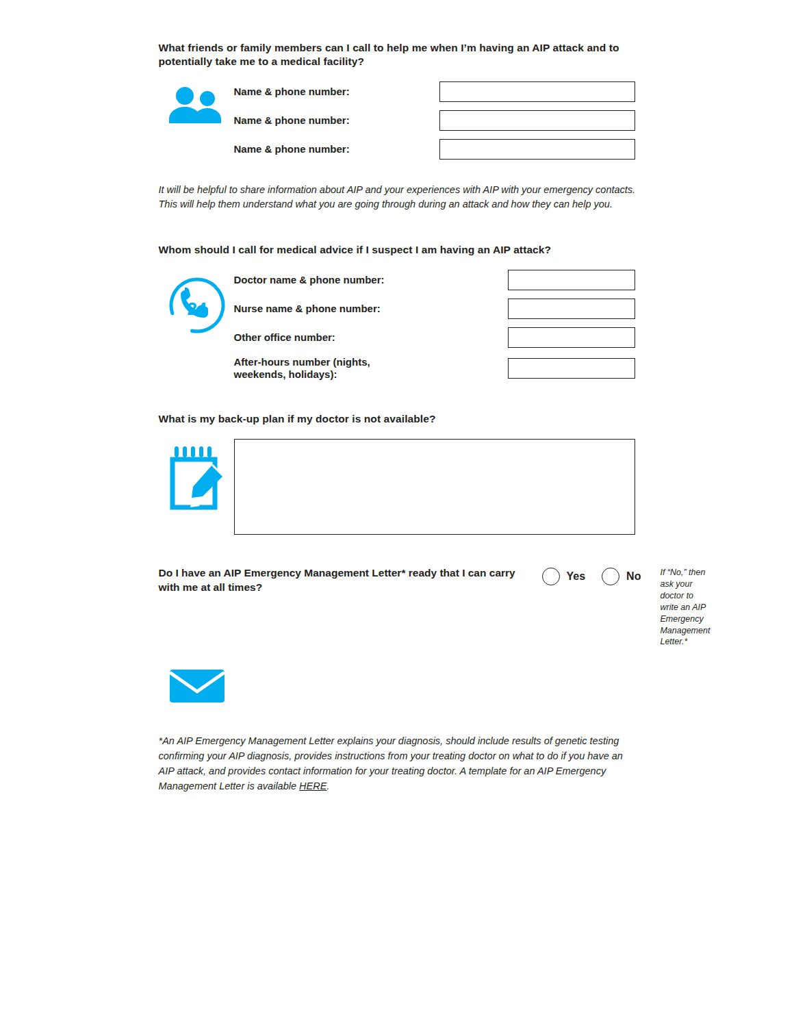What friends or family members can I call to help me when I’m having an AIP attack and to potentially take me to a medical facility?
Name & phone number:
Name & phone number:
Name & phone number:
It will be helpful to share information about AIP and your experiences with AIP with your emergency contacts. This will help them understand what you are going through during an attack and how they can help you.
Whom should I call for medical advice if I suspect I am having an AIP attack?
24
Doctor name & phone number:
Nurse name & phone number:
Other office number:
After-hours number (nights,
weekends, holidays):
What is my back-up plan if my doctor is not available?
Do I have an AIP Emergency Management Letter* ready that I can carry with me at all times?
Yes No
If “No,” then ask your doctor to write an AIP Emergency Management Letter.*
*An AIP Emergency Management Letter explains your diagnosis, should include results of genetic testing confirming your AIP diagnosis, provides instructions from your treating doctor on what to do if you have an AIP attack, and provides contact information for your treating doctor. A template for an AIP Emergency Management Letter is available HERE.